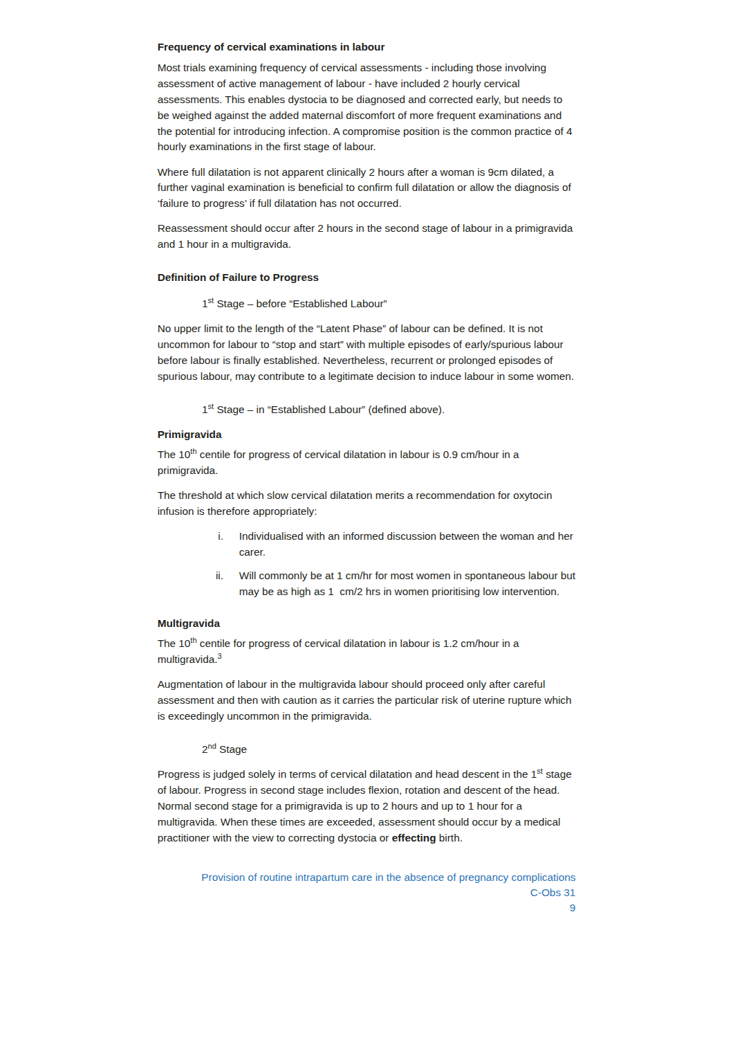Frequency of cervical examinations in labour
Most trials examining frequency of cervical assessments - including those involving assessment of active management of labour - have included 2 hourly cervical assessments. This enables dystocia to be diagnosed and corrected early, but needs to be weighed against the added maternal discomfort of more frequent examinations and the potential for introducing infection. A compromise position is the common practice of 4 hourly examinations in the first stage of labour.
Where full dilatation is not apparent clinically 2 hours after a woman is 9cm dilated, a further vaginal examination is beneficial to confirm full dilatation or allow the diagnosis of ‘failure to progress’ if full dilatation has not occurred.
Reassessment should occur after 2 hours in the second stage of labour in a primigravida and 1 hour in a multigravida.
Definition of Failure to Progress
1st Stage – before “Established Labour”
No upper limit to the length of the “Latent Phase” of labour can be defined. It is not uncommon for labour to “stop and start” with multiple episodes of early/spurious labour before labour is finally established. Nevertheless, recurrent or prolonged episodes of spurious labour, may contribute to a legitimate decision to induce labour in some women.
1st Stage – in “Established Labour” (defined above).
Primigravida
The 10th centile for progress of cervical dilatation in labour is 0.9 cm/hour in a primigravida.
The threshold at which slow cervical dilatation merits a recommendation for oxytocin infusion is therefore appropriately:
Individualised with an informed discussion between the woman and her carer.
Will commonly be at 1 cm/hr for most women in spontaneous labour but may be as high as 1 cm/2 hrs in women prioritising low intervention.
Multigravida
The 10th centile for progress of cervical dilatation in labour is 1.2 cm/hour in a multigravida.3
Augmentation of labour in the multigravida labour should proceed only after careful assessment and then with caution as it carries the particular risk of uterine rupture which is exceedingly uncommon in the primigravida.
2nd Stage
Progress is judged solely in terms of cervical dilatation and head descent in the 1st stage of labour. Progress in second stage includes flexion, rotation and descent of the head. Normal second stage for a primigravida is up to 2 hours and up to 1 hour for a multigravida. When these times are exceeded, assessment should occur by a medical practitioner with the view to correcting dystocia or effecting birth.
Provision of routine intrapartum care in the absence of pregnancy complications C-Obs 31 9